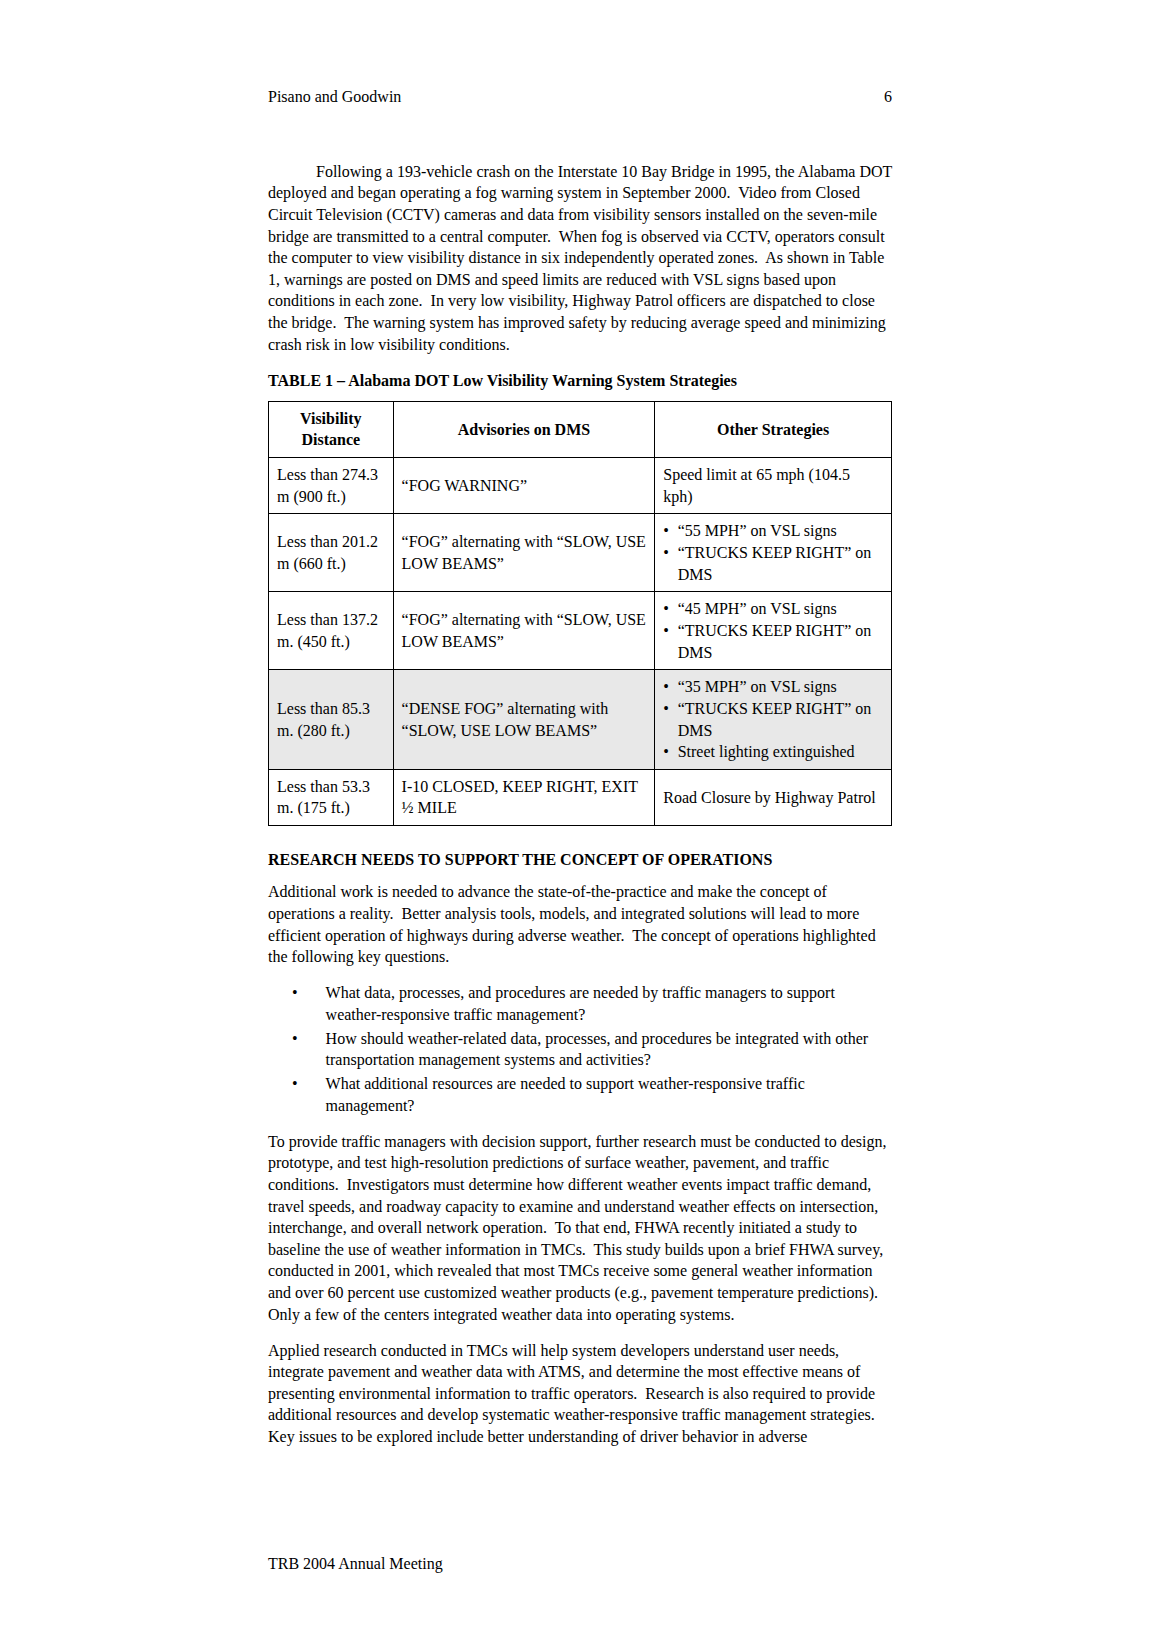Pisano and Goodwin
6
Following a 193-vehicle crash on the Interstate 10 Bay Bridge in 1995, the Alabama DOT deployed and began operating a fog warning system in September 2000. Video from Closed Circuit Television (CCTV) cameras and data from visibility sensors installed on the seven-mile bridge are transmitted to a central computer. When fog is observed via CCTV, operators consult the computer to view visibility distance in six independently operated zones. As shown in Table 1, warnings are posted on DMS and speed limits are reduced with VSL signs based upon conditions in each zone. In very low visibility, Highway Patrol officers are dispatched to close the bridge. The warning system has improved safety by reducing average speed and minimizing crash risk in low visibility conditions.
TABLE 1 – Alabama DOT Low Visibility Warning System Strategies
| Visibility Distance | Advisories on DMS | Other Strategies |
| --- | --- | --- |
| Less than 274.3 m (900 ft.) | “FOG WARNING” | Speed limit at 65 mph (104.5 kph) |
| Less than 201.2 m (660 ft.) | “FOG” alternating with “SLOW, USE LOW BEAMS” | “55 MPH” on VSL signs “TRUCKS KEEP RIGHT” on DMS |
| Less than 137.2 m. (450 ft.) | “FOG” alternating with “SLOW, USE LOW BEAMS” | “45 MPH” on VSL signs “TRUCKS KEEP RIGHT” on DMS |
| Less than 85.3 m. (280 ft.) | “DENSE FOG” alternating with “SLOW, USE LOW BEAMS” | “35 MPH” on VSL signs “TRUCKS KEEP RIGHT” on DMS Street lighting extinguished |
| Less than 53.3 m. (175 ft.) | I-10 CLOSED, KEEP RIGHT, EXIT ½ MILE | Road Closure by Highway Patrol |
Research Needs to Support the Concept of Operations
Additional work is needed to advance the state-of-the-practice and make the concept of operations a reality. Better analysis tools, models, and integrated solutions will lead to more efficient operation of highways during adverse weather. The concept of operations highlighted the following key questions.
What data, processes, and procedures are needed by traffic managers to support weather-responsive traffic management?
How should weather-related data, processes, and procedures be integrated with other transportation management systems and activities?
What additional resources are needed to support weather-responsive traffic management?
To provide traffic managers with decision support, further research must be conducted to design, prototype, and test high-resolution predictions of surface weather, pavement, and traffic conditions. Investigators must determine how different weather events impact traffic demand, travel speeds, and roadway capacity to examine and understand weather effects on intersection, interchange, and overall network operation. To that end, FHWA recently initiated a study to baseline the use of weather information in TMCs. This study builds upon a brief FHWA survey, conducted in 2001, which revealed that most TMCs receive some general weather information and over 60 percent use customized weather products (e.g., pavement temperature predictions). Only a few of the centers integrated weather data into operating systems.
Applied research conducted in TMCs will help system developers understand user needs, integrate pavement and weather data with ATMS, and determine the most effective means of presenting environmental information to traffic operators. Research is also required to provide additional resources and develop systematic weather-responsive traffic management strategies. Key issues to be explored include better understanding of driver behavior in adverse
TRB 2004 Annual Meeting